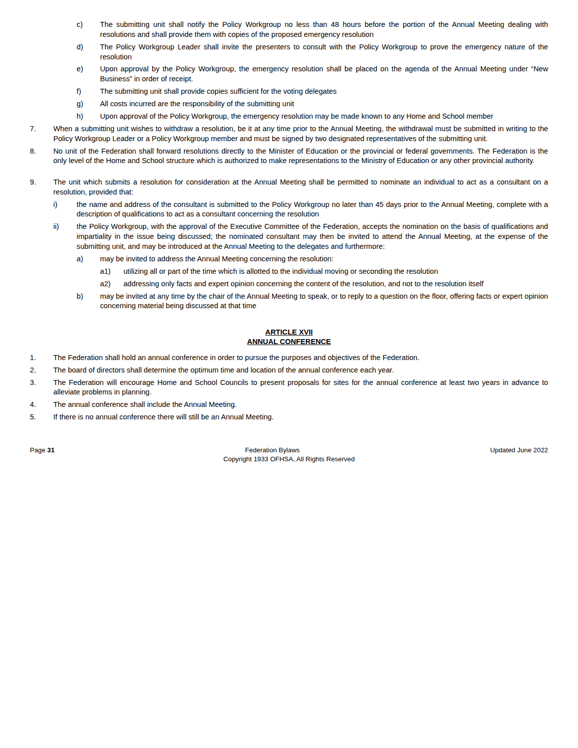c)
The submitting unit shall notify the Policy Workgroup no less than 48 hours before the portion of the Annual Meeting dealing with resolutions and shall provide them with copies of the proposed emergency resolution
d)
The Policy Workgroup Leader shall invite the presenters to consult with the Policy Workgroup to prove the emergency nature of the resolution
e)
Upon approval by the Policy Workgroup, the emergency resolution shall be placed on the agenda of the Annual Meeting under “New Business” in order of receipt.
f)
The submitting unit shall provide copies sufficient for the voting delegates
g)
All costs incurred are the responsibility of the submitting unit
h)
Upon approval of the Policy Workgroup, the emergency resolution may be made known to any Home and School member
7.
When a submitting unit wishes to withdraw a resolution, be it at any time prior to the Annual Meeting, the withdrawal must be submitted in writing to the Policy Workgroup Leader or a Policy Workgroup member and must be signed by two designated representatives of the submitting unit.
8.
No unit of the Federation shall forward resolutions directly to the Minister of Education or the provincial or federal governments. The Federation is the only level of the Home and School structure which is authorized to make representations to the Ministry of Education or any other provincial authority.
9.
The unit which submits a resolution for consideration at the Annual Meeting shall be permitted to nominate an individual to act as a consultant on a resolution, provided that:
i)
the name and address of the consultant is submitted to the Policy Workgroup no later than 45 days prior to the Annual Meeting, complete with a description of qualifications to act as a consultant concerning the resolution
ii)
the Policy Workgroup, with the approval of the Executive Committee of the Federation, accepts the nomination on the basis of qualifications and impartiality in the issue being discussed; the nominated consultant may then be invited to attend the Annual Meeting, at the expense of the submitting unit, and may be introduced at the Annual Meeting to the delegates and furthermore:
a)
may be invited to address the Annual Meeting concerning the resolution:
a1)
utilizing all or part of the time which is allotted to the individual moving or seconding the resolution
a2)
addressing only facts and expert opinion concerning the content of the resolution, and not to the resolution itself
b)
may be invited at any time by the chair of the Annual Meeting to speak, or to reply to a question on the floor, offering facts or expert opinion concerning material being discussed at that time
ARTICLE XVII
ANNUAL CONFERENCE
1.
The Federation shall hold an annual conference in order to pursue the purposes and objectives of the Federation.
2.
The board of directors shall determine the optimum time and location of the annual conference each year.
3.
The Federation will encourage Home and School Councils to present proposals for sites for the annual conference at least two years in advance to alleviate problems in planning.
4.
The annual conference shall include the Annual Meeting.
5.
If there is no annual conference there will still be an Annual Meeting.
Page 31
Federation Bylaws
Updated June 2022
Copyright 1933 OFHSA, All Rights Reserved